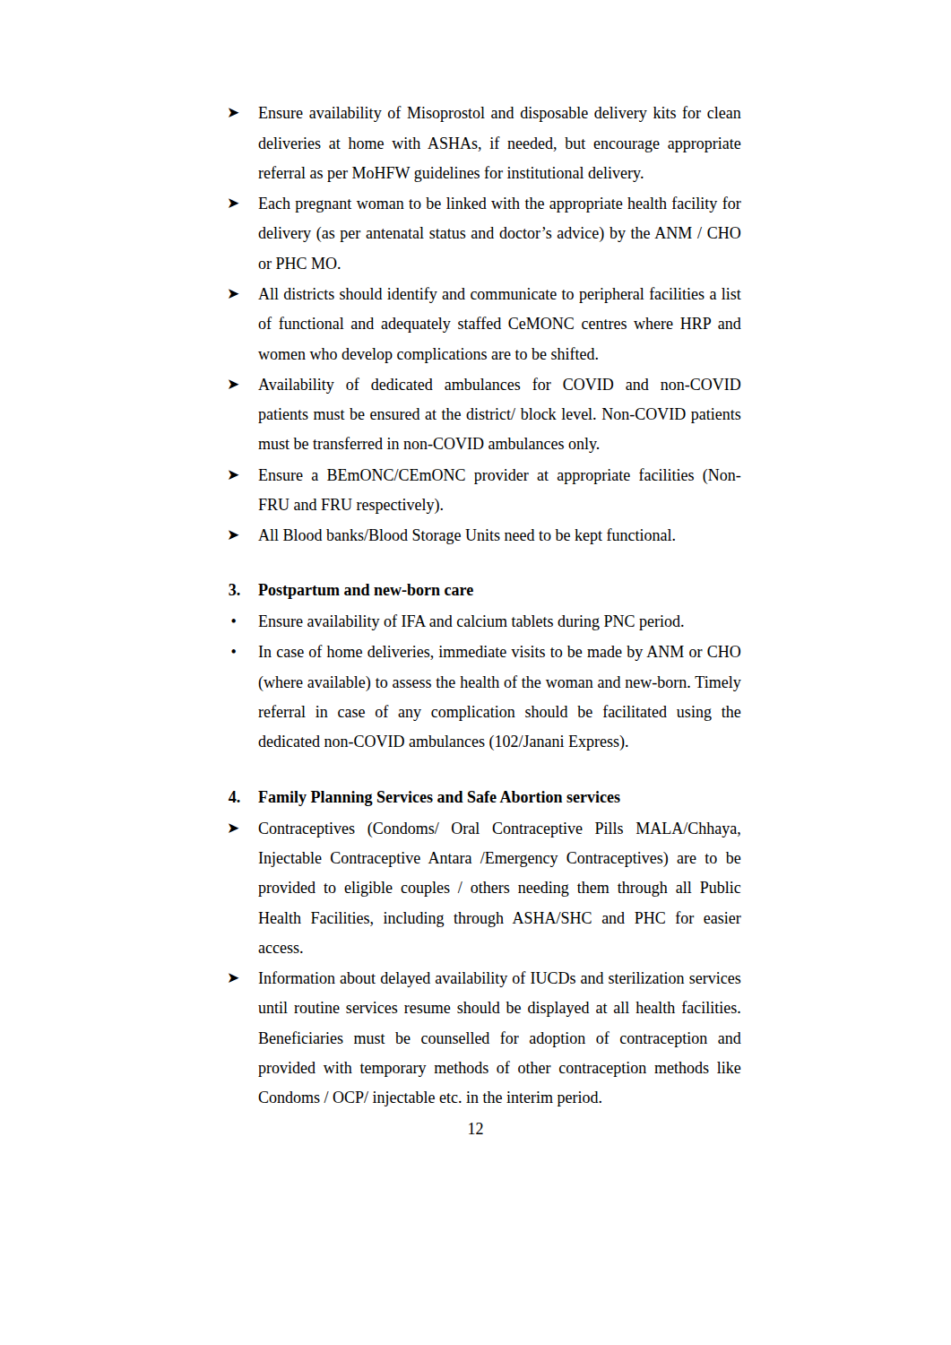➤Ensure availability of Misoprostol and disposable delivery kits for clean deliveries at home with ASHAs, if needed, but encourage appropriate referral as per MoHFW guidelines for institutional delivery.
➤Each pregnant woman to be linked with the appropriate health facility for delivery (as per antenatal status and doctor’s advice) by the ANM / CHO or PHC MO.
➤All districts should identify and communicate to peripheral facilities a list of functional and adequately staffed CeMONC centres where HRP and women who develop complications are to be shifted.
➤Availability of dedicated ambulances for COVID and non-COVID patients must be ensured at the district/ block level. Non-COVID patients must be transferred in non-COVID ambulances only.
➤Ensure a BEmONC/CEmONC provider at appropriate facilities (Non-FRU and FRU respectively).
➤All Blood banks/Blood Storage Units need to be kept functional.
3. Postpartum and new-born care
•Ensure availability of IFA and calcium tablets during PNC period.
•In case of home deliveries, immediate visits to be made by ANM or CHO (where available) to assess the health of the woman and new-born. Timely referral in case of any complication should be facilitated using the dedicated non-COVID ambulances (102/Janani Express).
4. Family Planning Services and Safe Abortion services
➤Contraceptives (Condoms/ Oral Contraceptive Pills MALA/Chhaya, Injectable Contraceptive Antara /Emergency Contraceptives) are to be provided to eligible couples / others needing them through all Public Health Facilities, including through ASHA/SHC and PHC for easier access.
➤Information about delayed availability of IUCDs and sterilization services until routine services resume should be displayed at all health facilities. Beneficiaries must be counselled for adoption of contraception and provided with temporary methods of other contraception methods like Condoms / OCP/ injectable etc. in the interim period.
12